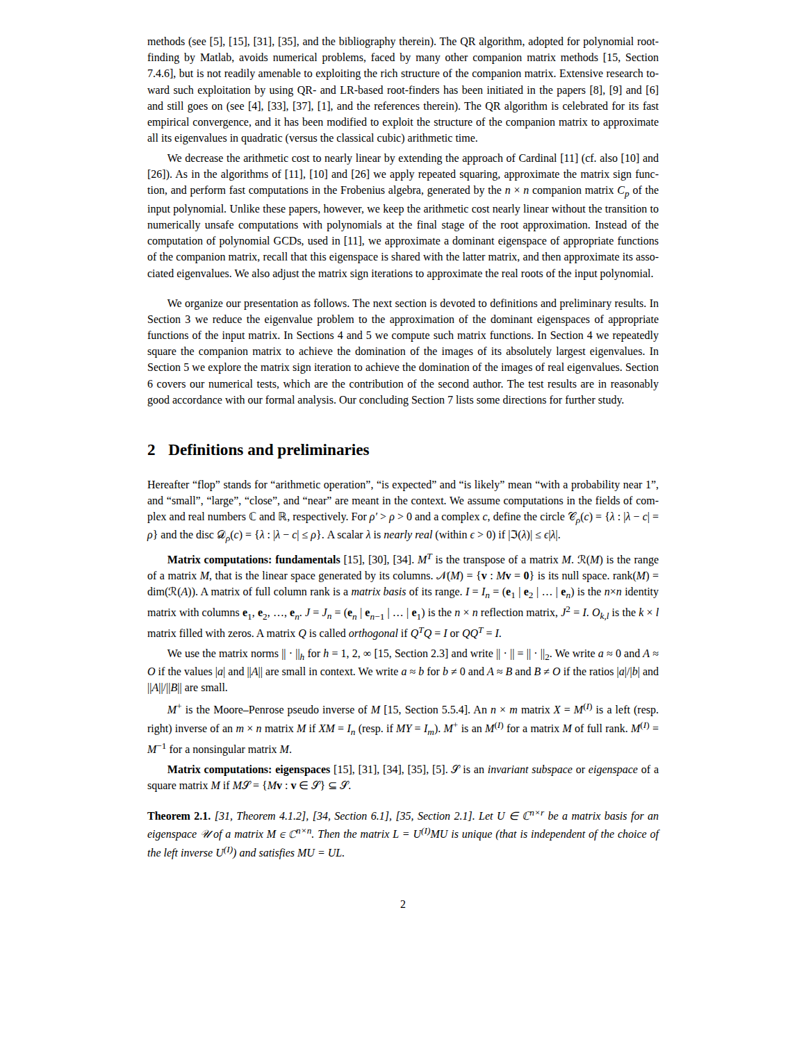methods (see [5], [15], [31], [35], and the bibliography therein). The QR algorithm, adopted for polynomial root-finding by Matlab, avoids numerical problems, faced by many other companion matrix methods [15, Section 7.4.6], but is not readily amenable to exploiting the rich structure of the companion matrix. Extensive research toward such exploitation by using QR- and LR-based root-finders has been initiated in the papers [8], [9] and [6] and still goes on (see [4], [33], [37], [1], and the references therein). The QR algorithm is celebrated for its fast empirical convergence, and it has been modified to exploit the structure of the companion matrix to approximate all its eigenvalues in quadratic (versus the classical cubic) arithmetic time.
We decrease the arithmetic cost to nearly linear by extending the approach of Cardinal [11] (cf. also [10] and [26]). As in the algorithms of [11], [10] and [26] we apply repeated squaring, approximate the matrix sign function, and perform fast computations in the Frobenius algebra, generated by the n × n companion matrix Cp of the input polynomial. Unlike these papers, however, we keep the arithmetic cost nearly linear without the transition to numerically unsafe computations with polynomials at the final stage of the root approximation. Instead of the computation of polynomial GCDs, used in [11], we approximate a dominant eigenspace of appropriate functions of the companion matrix, recall that this eigenspace is shared with the latter matrix, and then approximate its associated eigenvalues. We also adjust the matrix sign iterations to approximate the real roots of the input polynomial.
We organize our presentation as follows. The next section is devoted to definitions and preliminary results. In Section 3 we reduce the eigenvalue problem to the approximation of the dominant eigenspaces of appropriate functions of the input matrix. In Sections 4 and 5 we compute such matrix functions. In Section 4 we repeatedly square the companion matrix to achieve the domination of the images of its absolutely largest eigenvalues. In Section 5 we explore the matrix sign iteration to achieve the domination of the images of real eigenvalues. Section 6 covers our numerical tests, which are the contribution of the second author. The test results are in reasonably good accordance with our formal analysis. Our concluding Section 7 lists some directions for further study.
2 Definitions and preliminaries
Hereafter “flop” stands for “arithmetic operation”, “is expected” and “is likely” mean “with a probability near 1”, and “small”, “large”, “close”, and “near” are meant in the context. We assume computations in the fields of complex and real numbers ℂ and ℝ, respectively. For ρ′ > ρ > 0 and a complex c, define the circle 𝒞ρ(c) = {λ : |λ − c| = ρ} and the disc 𝒟ρ(c) = {λ : |λ − c| ≤ ρ}. A scalar λ is nearly real (within ϵ > 0) if |ℑ(λ)| ≤ ϵ|λ|.
Matrix computations: fundamentals [15], [30], [34]. MT is the transpose of a matrix M. ℛ(M) is the range of a matrix M, that is the linear space generated by its columns. 𝒩(M) = {v : Mv = 0} is its null space. rank(M) = dim(ℛ(A)). A matrix of full column rank is a matrix basis of its range. I = In = (e1 | e2 | … | en) is the n×n identity matrix with columns e1, e2, …, en. J = Jn = (en | en−1 | … | e1) is the n × n reflection matrix, J2 = I. Ok,l is the k × l matrix filled with zeros. A matrix Q is called orthogonal if QTQ = I or QQT = I.
We use the matrix norms || · ||h for h = 1, 2, ∞ [15, Section 2.3] and write || · || = || · ||2. We write a ≈ 0 and A ≈ O if the values |a| and ||A|| are small in context. We write a ≈ b for b ≠ 0 and A ≈ B and B ≠ O if the ratios |a|/|b| and ||A||/||B|| are small.
M+ is the Moore–Penrose pseudo inverse of M [15, Section 5.5.4]. An n × m matrix X = M(I) is a left (resp. right) inverse of an m × n matrix M if XM = In (resp. if MY = Im). M+ is an M(I) for a matrix M of full rank. M(I) = M−1 for a nonsingular matrix M.
Matrix computations: eigenspaces [15], [31], [34], [35], [5]. 𝒮 is an invariant subspace or eigenspace of a square matrix M if M𝒮 = {Mv : v ∈ 𝒮} ⊆ 𝒮.
Theorem 2.1. [31, Theorem 4.1.2], [34, Section 6.1], [35, Section 2.1]. Let U ∈ ℂn×r be a matrix basis for an eigenspace 𝒰 of a matrix M ∈ ℂn×n. Then the matrix L = U(I)MU is unique (that is independent of the choice of the left inverse U(I)) and satisfies MU = UL.
2